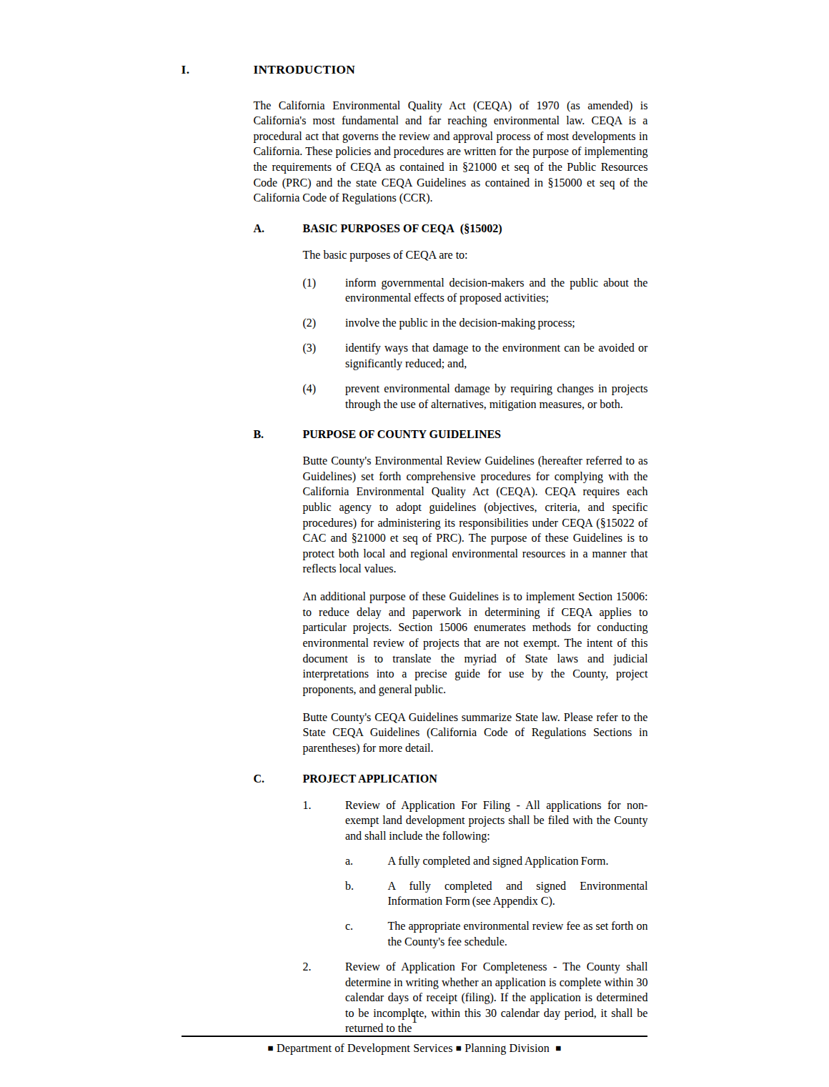I.
INTRODUCTION
The California Environmental Quality Act (CEQA) of 1970 (as amended) is California's most fundamental and far reaching environmental law. CEQA is a procedural act that governs the review and approval process of most developments in California. These policies and procedures are written for the purpose of implementing the requirements of CEQA as contained in §21000 et seq of the Public Resources Code (PRC) and the state CEQA Guidelines as contained in §15000 et seq of the California Code of Regulations (CCR).
A.
BASIC PURPOSES OF CEQA (§15002)
The basic purposes of CEQA are to:
(1)
inform governmental decision-makers and the public about the environmental effects of proposed activities;
(2)
involve the public in the decision-making process;
(3)
identify ways that damage to the environment can be avoided or significantly reduced; and,
(4)
prevent environmental damage by requiring changes in projects through the use of alternatives, mitigation measures, or both.
B.
PURPOSE OF COUNTY GUIDELINES
Butte County's Environmental Review Guidelines (hereafter referred to as Guidelines) set forth comprehensive procedures for complying with the California Environmental Quality Act (CEQA). CEQA requires each public agency to adopt guidelines (objectives, criteria, and specific procedures) for administering its responsibilities under CEQA (§15022 of CAC and §21000 et seq of PRC). The purpose of these Guidelines is to protect both local and regional environmental resources in a manner that reflects local values.
An additional purpose of these Guidelines is to implement Section 15006: to reduce delay and paperwork in determining if CEQA applies to particular projects. Section 15006 enumerates methods for conducting environmental review of projects that are not exempt. The intent of this document is to translate the myriad of State laws and judicial interpretations into a precise guide for use by the County, project proponents, and general public.
Butte County's CEQA Guidelines summarize State law. Please refer to the State CEQA Guidelines (California Code of Regulations Sections in parentheses) for more detail.
C.
PROJECT APPLICATION
1.
Review of Application For Filing - All applications for non-exempt land development projects shall be filed with the County and shall include the following:
a.
A fully completed and signed Application Form.
b.
A fully completed and signed Environmental Information Form (see Appendix C).
c.
The appropriate environmental review fee as set forth on the County's fee schedule.
2.
Review of Application For Completeness - The County shall determine in writing whether an application is complete within 30 calendar days of receipt (filing). If the application is determined to be incomplete, within this 30 calendar day period, it shall be returned to the
1
■ Department of Development Services ■ Planning Division ■